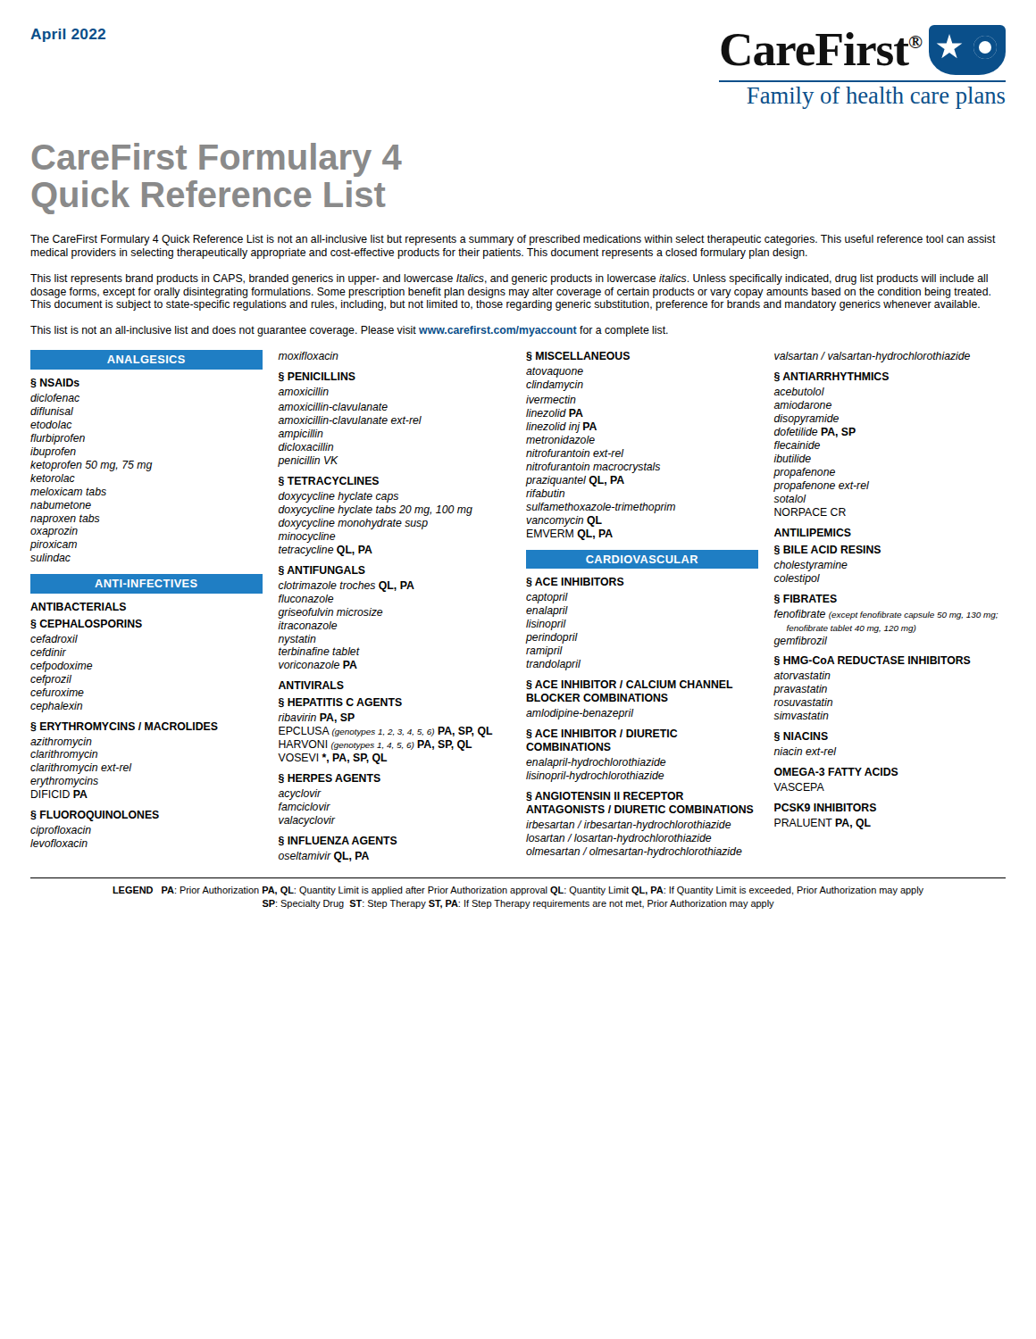April 2022
CareFirst®
Family of health care plans
CareFirst Formulary 4
Quick Reference List
The CareFirst Formulary 4 Quick Reference List is not an all-inclusive list but represents a summary of prescribed medications within select therapeutic categories. This useful reference tool can assist medical providers in selecting therapeutically appropriate and cost-effective products for their patients. This document represents a closed formulary plan design.
This list represents brand products in CAPS, branded generics in upper- and lowercase Italics, and generic products in lowercase italics. Unless specifically indicated, drug list products will include all dosage forms, except for orally disintegrating formulations. Some prescription benefit plan designs may alter coverage of certain products or vary copay amounts based on the condition being treated. This document is subject to state-specific regulations and rules, including, but not limited to, those regarding generic substitution, preference for brands and mandatory generics whenever available.
This list is not an all-inclusive list and does not guarantee coverage. Please visit www.carefirst.com/myaccount for a complete list.
ANALGESICS
§ NSAIDs
diclofenac
diflunisal
etodolac
flurbiprofen
ibuprofen
ketoprofen 50 mg, 75 mg
ketorolac
meloxicam tabs
nabumetone
naproxen tabs
oxaprozin
piroxicam
sulindac
ANTI-INFECTIVES
ANTIBACTERIALS
§ CEPHALOSPORINS
cefadroxil
cefdinir
cefpodoxime
cefprozil
cefuroxime
cephalexin
§ ERYTHROMYCINS / MACROLIDES
azithromycin
clarithromycin
clarithromycin ext-rel
erythromycins
DIFICID PA
§ FLUOROQUINOLONES
ciprofloxacin
levofloxacin
moxifloxacin
§ PENICILLINS
amoxicillin
amoxicillin-clavulanate
amoxicillin-clavulanate ext-rel
ampicillin
dicloxacillin
penicillin VK
§ TETRACYCLINES
doxycycline hyclate caps
doxycycline hyclate tabs 20 mg, 100 mg
doxycycline monohydrate susp
minocycline
tetracycline QL, PA
§ ANTIFUNGALS
clotrimazole troches QL, PA
fluconazole
griseofulvin microsize
itraconazole
nystatin
terbinafine tablet
voriconazole PA
ANTIVIRALS
§ HEPATITIS C AGENTS
ribavirin PA, SP
EPCLUSA (genotypes 1, 2, 3, 4, 5, 6) PA, SP, QL
HARVONI (genotypes 1, 4, 5, 6) PA, SP, QL
VOSEVI *, PA, SP, QL
§ HERPES AGENTS
acyclovir
famciclovir
valacyclovir
§ INFLUENZA AGENTS
oseltamivir QL, PA
§ MISCELLANEOUS
atovaquone
clindamycin
ivermectin
linezolid PA
linezolid inj PA
metronidazole
nitrofurantoin ext-rel
nitrofurantoin macrocrystals
praziquantel QL, PA
rifabutin
sulfamethoxazole-trimethoprim
vancomycin QL
EMVERM QL, PA
CARDIOVASCULAR
§ ACE INHIBITORS
captopril
enalapril
lisinopril
perindopril
ramipril
trandolapril
§ ACE INHIBITOR / CALCIUM CHANNEL BLOCKER COMBINATIONS
amlodipine-benazepril
§ ACE INHIBITOR / DIURETIC COMBINATIONS
enalapril-hydrochlorothiazide
lisinopril-hydrochlorothiazide
§ ANGIOTENSIN II RECEPTOR ANTAGONISTS / DIURETIC COMBINATIONS
irbesartan / irbesartan-hydrochlorothiazide
losartan / losartan-hydrochlorothiazide
olmesartan / olmesartan-hydrochlorothiazide
valsartan / valsartan-hydrochlorothiazide
§ ANTIARRHYTHMICS
acebutolol
amiodarone
disopyramide
dofetilide PA, SP
flecainide
ibutilide
propafenone
propafenone ext-rel
sotalol
NORPACE CR
ANTILIPEMICS
§ BILE ACID RESINS
cholestyramine
colestipol
§ FIBRATES
fenofibrate (except fenofibrate capsule 50 mg, 130 mg; fenofibrate tablet 40 mg, 120 mg)
gemfibrozil
§ HMG-CoA REDUCTASE INHIBITORS
atorvastatin
pravastatin
rosuvastatin
simvastatin
§ NIACINS
niacin ext-rel
OMEGA-3 FATTY ACIDS
VASCEPA
PCSK9 INHIBITORS
PRALUENT PA, QL
LEGEND PA: Prior Authorization PA, QL: Quantity Limit is applied after Prior Authorization approval QL: Quantity Limit QL, PA: If Quantity Limit is exceeded, Prior Authorization may apply
SP: Specialty Drug ST: Step Therapy ST, PA: If Step Therapy requirements are not met, Prior Authorization may apply